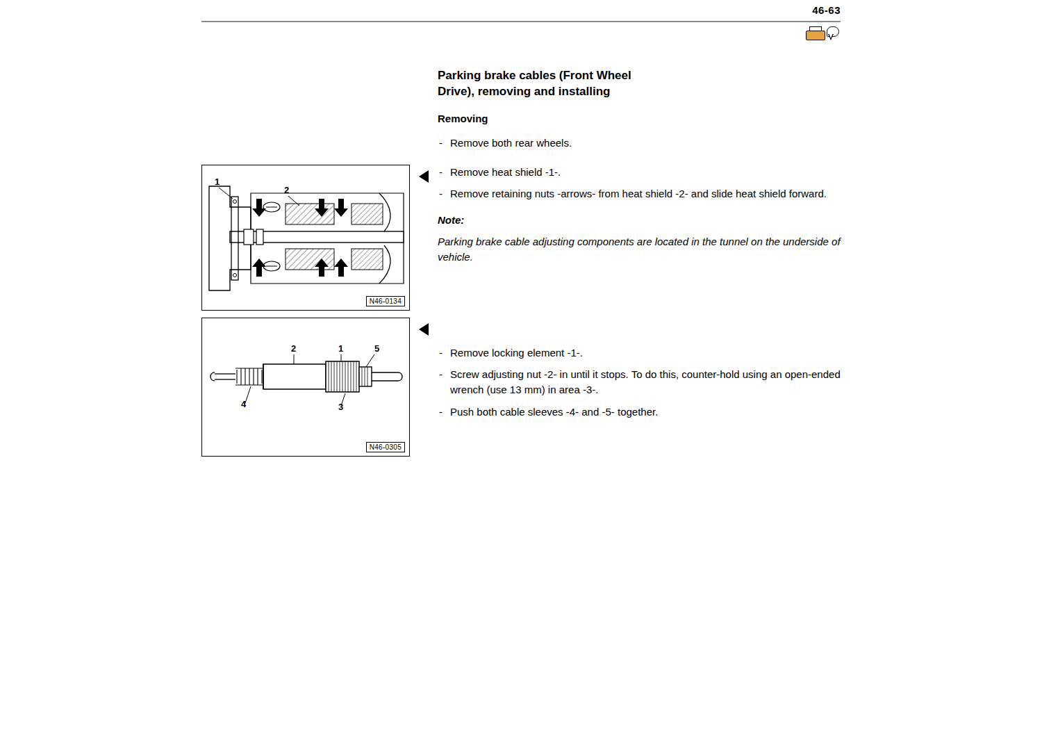46-63
Parking brake cables (Front Wheel
Drive), removing and installing
Removing
Remove both rear wheels.
1 2
N46-0134
Remove heat shield -1-.
Remove retaining nuts -arrows- from heat shield -2- and slide heat shield forward.
Note:
Parking brake cable adjusting components are located in the tunnel on the underside of vehicle.
2 1 5 4 3
N46-0305
Remove locking element -1-.
Screw adjusting nut -2- in until it stops. To do this, counter-hold using an open-ended wrench (use 13 mm) in area -3-.
Push both cable sleeves -4- and -5- together.